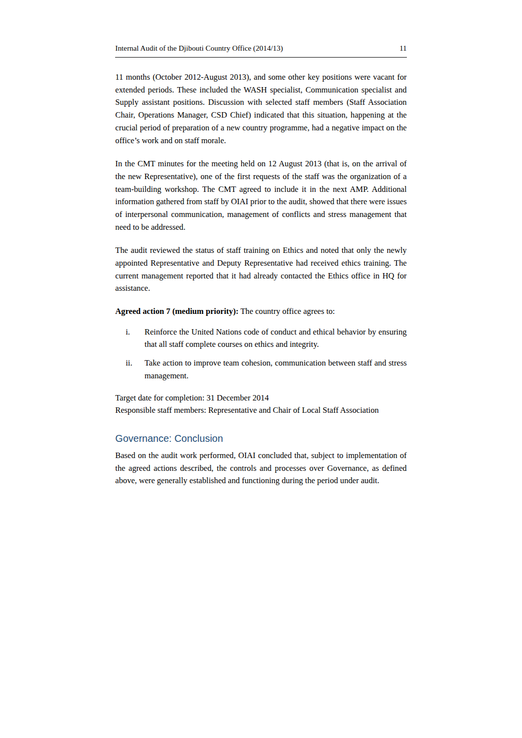Internal Audit of the Djibouti Country Office (2014/13)
11
11 months (October 2012-August 2013), and some other key positions were vacant for extended periods. These included the WASH specialist, Communication specialist and Supply assistant positions. Discussion with selected staff members (Staff Association Chair, Operations Manager, CSD Chief) indicated that this situation, happening at the crucial period of preparation of a new country programme, had a negative impact on the office’s work and on staff morale.
In the CMT minutes for the meeting held on 12 August 2013 (that is, on the arrival of the new Representative), one of the first requests of the staff was the organization of a team-building workshop. The CMT agreed to include it in the next AMP. Additional information gathered from staff by OIAI prior to the audit, showed that there were issues of interpersonal communication, management of conflicts and stress management that need to be addressed.
The audit reviewed the status of staff training on Ethics and noted that only the newly appointed Representative and Deputy Representative had received ethics training. The current management reported that it had already contacted the Ethics office in HQ for assistance.
Agreed action 7 (medium priority): The country office agrees to:
Reinforce the United Nations code of conduct and ethical behavior by ensuring that all staff complete courses on ethics and integrity.
Take action to improve team cohesion, communication between staff and stress management.
Target date for completion: 31 December 2014
Responsible staff members: Representative and Chair of Local Staff Association
Governance: Conclusion
Based on the audit work performed, OIAI concluded that, subject to implementation of the agreed actions described, the controls and processes over Governance, as defined above, were generally established and functioning during the period under audit.